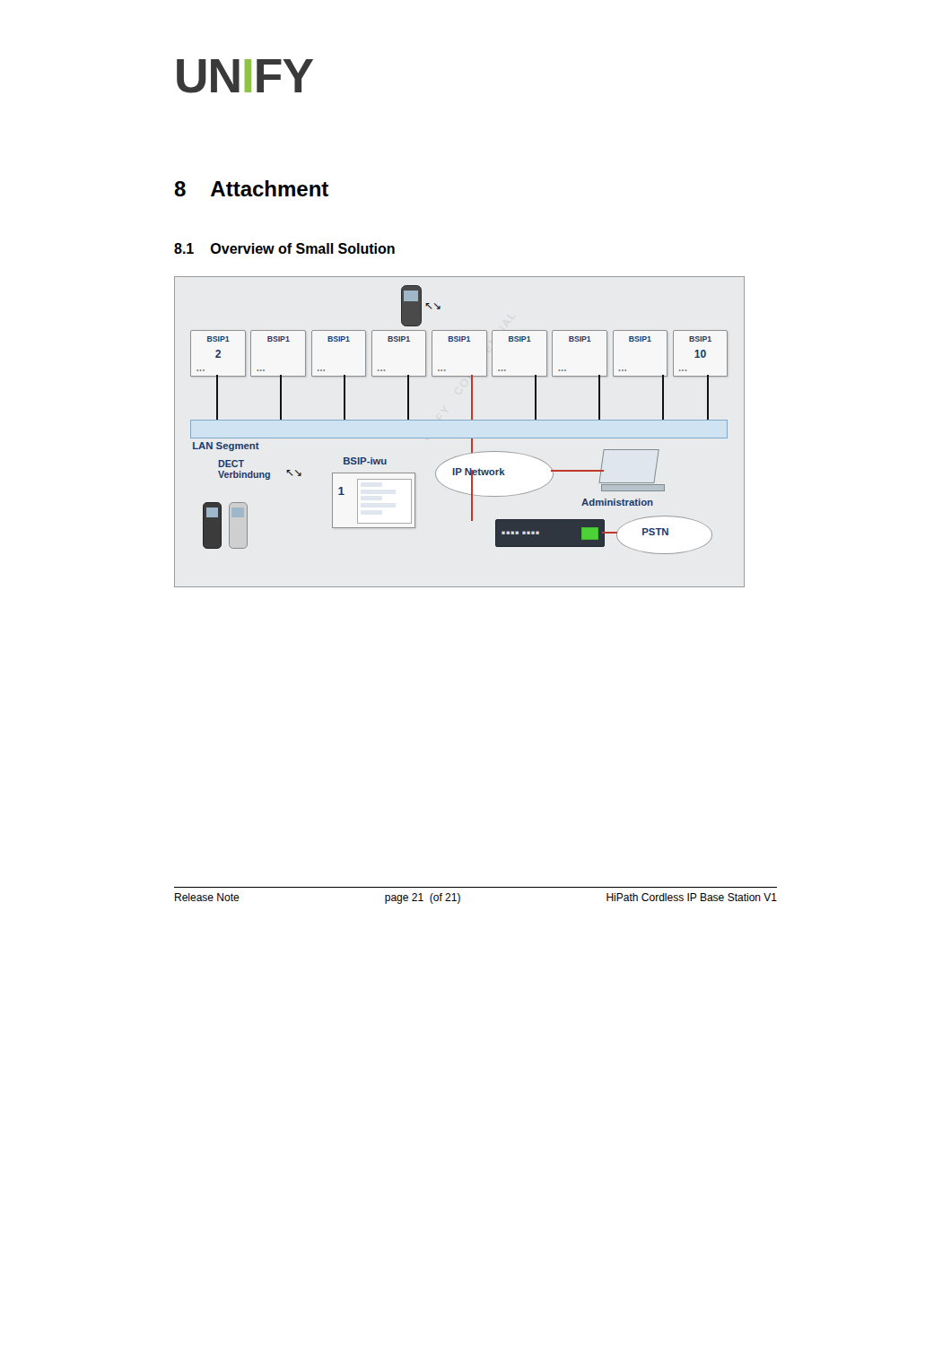UNIFY
8 Attachment
8.1 Overview of Small Solution
UNIFY CONFIDENTIAL
↖↘
BSIP1
2
•••
BSIP1
•••
BSIP1
•••
BSIP1
•••
BSIP1
•••
BSIP1
•••
BSIP1
•••
BSIP1
•••
BSIP1
10
•••
LAN Segment
DECT
Verbindung
↖↘
BSIP-iwu
1
IP Network
Administration
■■■■ ■■■■
PSTN
Release Note
page 21 (of 21)
HiPath Cordless IP Base Station V1